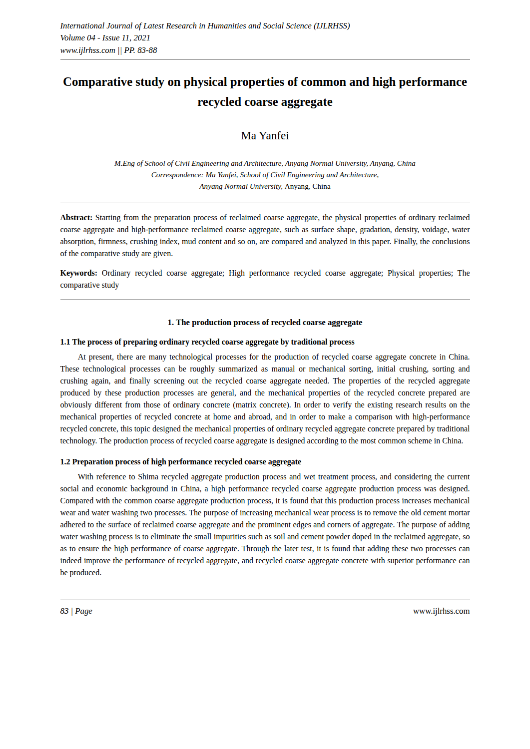International Journal of Latest Research in Humanities and Social Science (IJLRHSS)
Volume 04 - Issue 11, 2021
www.ijlrhss.com || PP. 83-88
Comparative study on physical properties of common and high performance recycled coarse aggregate
Ma Yanfei
M.Eng of School of Civil Engineering and Architecture, Anyang Normal University, Anyang, China
Correspondence: Ma Yanfei, School of Civil Engineering and Architecture,
Anyang Normal University, Anyang, China
Abstract: Starting from the preparation process of reclaimed coarse aggregate, the physical properties of ordinary reclaimed coarse aggregate and high-performance reclaimed coarse aggregate, such as surface shape, gradation, density, voidage, water absorption, firmness, crushing index, mud content and so on, are compared and analyzed in this paper. Finally, the conclusions of the comparative study are given.
Keywords: Ordinary recycled coarse aggregate; High performance recycled coarse aggregate; Physical properties; The comparative study
1. The production process of recycled coarse aggregate
1.1 The process of preparing ordinary recycled coarse aggregate by traditional process
At present, there are many technological processes for the production of recycled coarse aggregate concrete in China. These technological processes can be roughly summarized as manual or mechanical sorting, initial crushing, sorting and crushing again, and finally screening out the recycled coarse aggregate needed. The properties of the recycled aggregate produced by these production processes are general, and the mechanical properties of the recycled concrete prepared are obviously different from those of ordinary concrete (matrix concrete). In order to verify the existing research results on the mechanical properties of recycled concrete at home and abroad, and in order to make a comparison with high-performance recycled concrete, this topic designed the mechanical properties of ordinary recycled aggregate concrete prepared by traditional technology. The production process of recycled coarse aggregate is designed according to the most common scheme in China.
1.2 Preparation process of high performance recycled coarse aggregate
With reference to Shima recycled aggregate production process and wet treatment process, and considering the current social and economic background in China, a high performance recycled coarse aggregate production process was designed. Compared with the common coarse aggregate production process, it is found that this production process increases mechanical wear and water washing two processes. The purpose of increasing mechanical wear process is to remove the old cement mortar adhered to the surface of reclaimed coarse aggregate and the prominent edges and corners of aggregate. The purpose of adding water washing process is to eliminate the small impurities such as soil and cement powder doped in the reclaimed aggregate, so as to ensure the high performance of coarse aggregate. Through the later test, it is found that adding these two processes can indeed improve the performance of recycled aggregate, and recycled coarse aggregate concrete with superior performance can be produced.
83 | Page www.ijlrhss.com